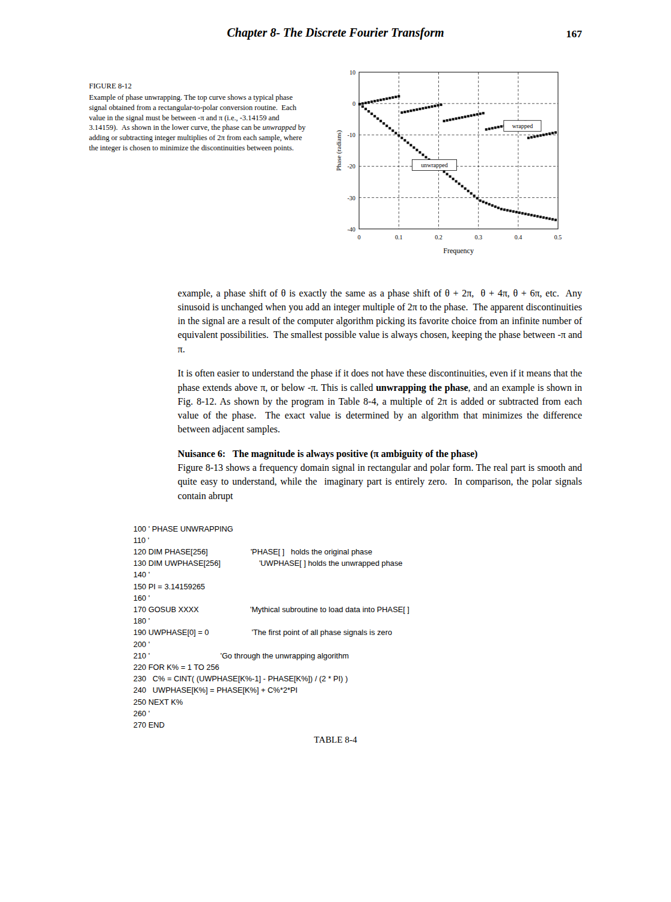Chapter 8- The Discrete Fourier Transform
167
FIGURE 8-12 Example of phase unwrapping. The top curve shows a typical phase signal obtained from a rectangular-to-polar conversion routine. Each value in the signal must be between -π and π (i.e., -3.14159 and 3.14159). As shown in the lower curve, the phase can be unwrapped by adding or subtracting integer multiplies of 2π from each sample, where the integer is chosen to minimize the discontinuities between points.
10 0 -10 -20 -30 -40 0 0.1 0.2 0.3 0.4 0.5 Phase (radians) Frequency wrapped unwrapped
example, a phase shift of θ is exactly the same as a phase shift of θ + 2π, θ + 4π, θ + 6π, etc. Any sinusoid is unchanged when you add an integer multiple of 2π to the phase. The apparent discontinuities in the signal are a result of the computer algorithm picking its favorite choice from an infinite number of equivalent possibilities. The smallest possible value is always chosen, keeping the phase between -π and π.
It is often easier to understand the phase if it does not have these discontinuities, even if it means that the phase extends above π, or below -π. This is called unwrapping the phase, and an example is shown in Fig. 8-12. As shown by the program in Table 8-4, a multiple of 2π is added or subtracted from each value of the phase. The exact value is determined by an algorithm that minimizes the difference between adjacent samples.
Nuisance 6: The magnitude is always positive (π ambiguity of the phase)
Figure 8-13 shows a frequency domain signal in rectangular and polar form. The real part is smooth and quite easy to understand, while the imaginary part is entirely zero. In comparison, the polar signals contain abrupt
100 ' PHASE UNWRAPPING 110 ' 120 DIM PHASE[256] 'PHASE[ ] holds the original phase 130 DIM UWPHASE[256] 'UWPHASE[ ] holds the unwrapped phase 140 ' 150 PI = 3.14159265 160 ' 170 GOSUB XXXX 'Mythical subroutine to load data into PHASE[ ] 180 ' 190 UWPHASE[0] = 0 'The first point of all phase signals is zero 200 ' 210 ' 'Go through the unwrapping algorithm 220 FOR K% = 1 TO 256 230 C% = CINT( (UWPHASE[K%-1] - PHASE[K%]) / (2 * PI) ) 240 UWPHASE[K%] = PHASE[K%] + C%*2*PI 250 NEXT K% 260 ' 270 END
TABLE 8-4